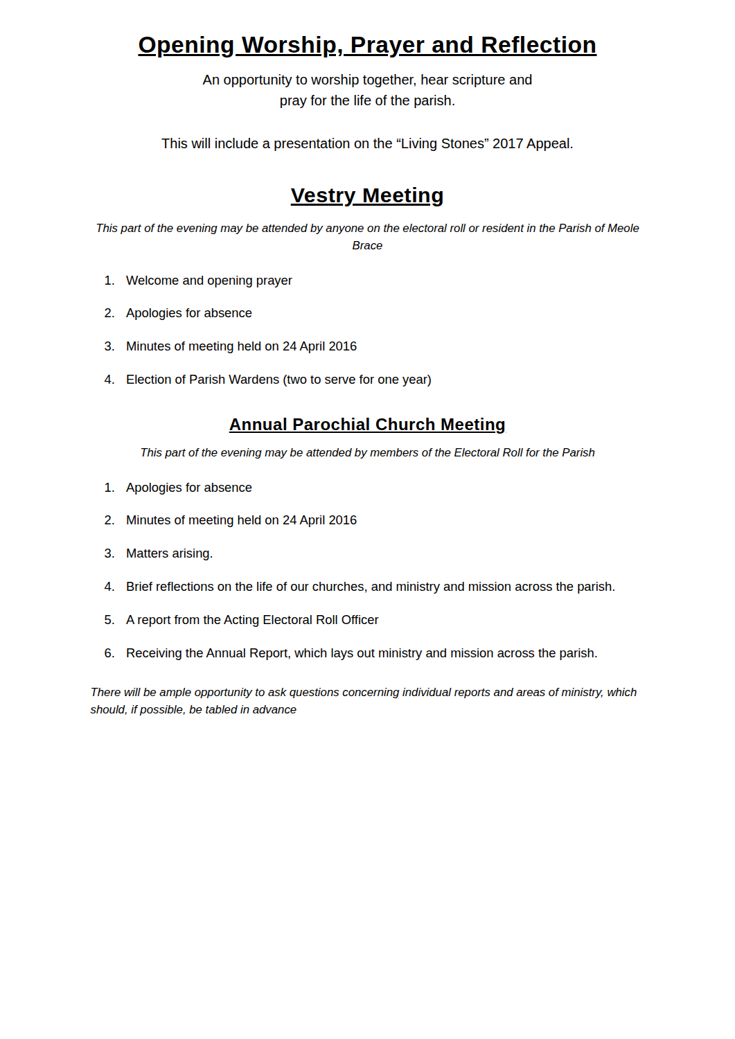Opening Worship, Prayer and Reflection
An opportunity to worship together, hear scripture and
pray for the life of the parish.
This will include a presentation on the “Living Stones” 2017 Appeal.
Vestry Meeting
This part of the evening may be attended by anyone on the electoral roll or resident in the Parish of Meole Brace
Welcome and opening prayer
Apologies for absence
Minutes of meeting held on 24 April 2016
Election of Parish Wardens (two to serve for one year)
Annual Parochial Church Meeting
This part of the evening may be attended by members of the Electoral Roll for the Parish
Apologies for absence
Minutes of meeting held on 24 April 2016
Matters arising.
Brief reflections on the life of our churches, and ministry and mission across the parish.
A report from the Acting Electoral Roll Officer
Receiving the Annual Report, which lays out ministry and mission across the parish.
There will be ample opportunity to ask questions concerning individual reports and areas of ministry, which should, if possible, be tabled in advance